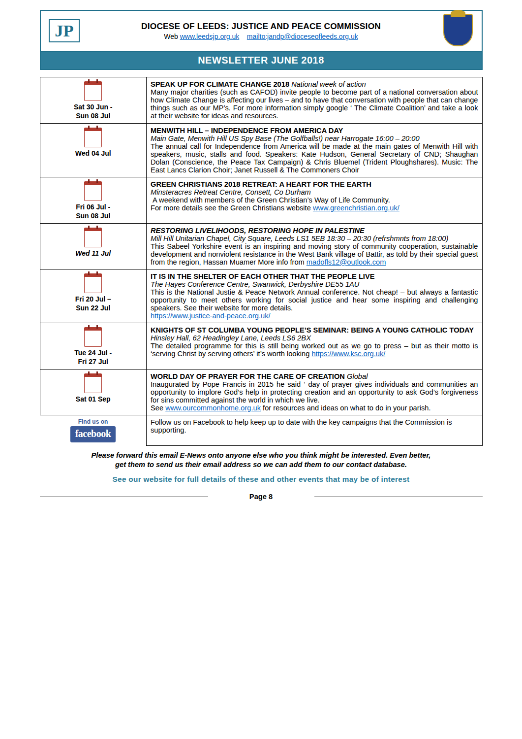JP
DIOCESE OF LEEDS: JUSTICE AND PEACE COMMISSION
Web www.leedsjp.org.uk mailto:jandp@dioceseofleeds.org.uk
NEWSLETTER JUNE 2018
| Sat 30 Jun - Sun 08 Jul | SPEAK UP FOR CLIMATE CHANGE 2018 National week of action Many major charities (such as CAFOD) invite people to become part of a national conversation about how Climate Change is affecting our lives – and to have that conversation with people that can change things such as our MP’s. For more information simply google ‘ The Climate Coalition’ and take a look at their website for ideas and resources. |
| Wed 04 Jul | MENWITH HILL – INDEPENDENCE FROM AMERICA DAY Main Gate, Menwith Hill US Spy Base (The Golfballs!) near Harrogate 16:00 – 20:00 The annual call for Independence from America will be made at the main gates of Menwith Hill with speakers, music, stalls and food. Speakers: Kate Hudson, General Secretary of CND; Shaughan Dolan (Conscience, the Peace Tax Campaign) & Chris Bluemel (Trident Ploughshares). Music: The East Lancs Clarion Choir; Janet Russell & The Commoners Choir |
| Fri 06 Jul - Sun 08 Jul | GREEN CHRISTIANS 2018 RETREAT: A HEART FOR THE EARTH Minsteracres Retreat Centre, Consett, Co Durham A weekend with members of the Green Christian’s Way of Life Community. For more details see the Green Christians website www.greenchristian.org.uk/ |
| Wed 11 Jul | RESTORING LIVELIHOODS, RESTORING HOPE IN PALESTINE Mill Hill Unitarian Chapel, City Square, Leeds LS1 5EB 18:30 – 20:30 (refrshmnts from 18:00) This Sabeel Yorkshire event is an inspiring and moving story of community cooperation, sustainable development and nonviolent resistance in the West Bank village of Battir, as told by their special guest from the region, Hassan Muamer More info from madofls12@outlook.com |
| Fri 20 Jul – Sun 22 Jul | IT IS IN THE SHELTER OF EACH OTHER THAT THE PEOPLE LIVE The Hayes Conference Centre, Swanwick, Derbyshire DE55 1AU This is the National Justie & Peace Network Annual conference. Not cheap! – but always a fantastic opportunity to meet others working for social justice and hear some inspiring and challenging speakers. See their website for more details. https://www.justice-and-peace.org.uk/ |
| Tue 24 Jul - Fri 27 Jul | KNIGHTS OF ST COLUMBA YOUNG PEOPLE’S SEMINAR: BEING A YOUNG CATHOLIC TODAY Hinsley Hall, 62 Headingley Lane, Leeds LS6 2BX The detailed programme for this is still being worked out as we go to press – but as their motto is ‘serving Christ by serving others’ it’s worth looking https://www.ksc.org.uk/ |
| Sat 01 Sep | WORLD DAY OF PRAYER FOR THE CARE OF CREATION Global Inaugurated by Pope Francis in 2015 he said ‘ day of prayer gives individuals and communities an opportunity to implore God’s help in protecting creation and an opportunity to ask God’s forgiveness for sins committed against the world in which we live. See www.ourcommonhome.org.uk for resources and ideas on what to do in your parish. |
| Find us on facebook | Follow us on Facebook to help keep up to date with the key campaigns that the Commission is supporting. |
Please forward this email E-News onto anyone else who you think might be interested. Even better,
get them to send us their email address so we can add them to our contact database.
See our website for full details of these and other events that may be of interest
Page 8